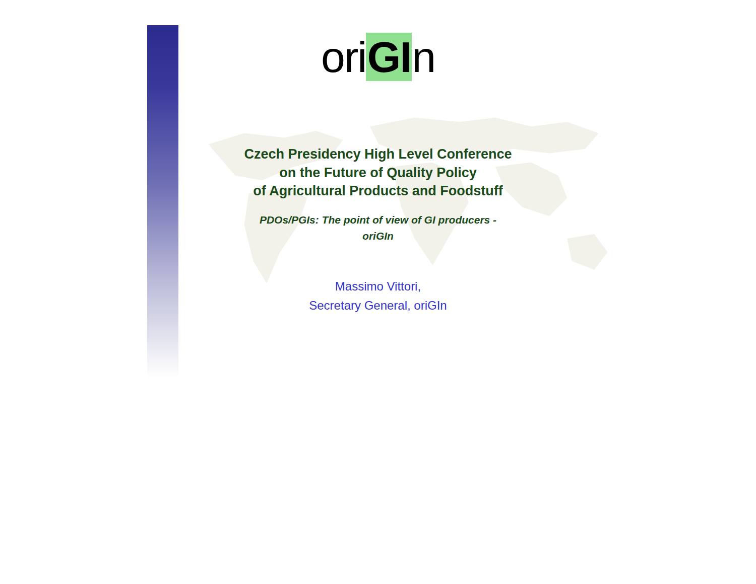oriGIn
Czech Presidency High Level Conference
on the Future of Quality Policy
of Agricultural Products and Foodstuff
PDOs/PGIs: The point of view of GI producers -
oriGIn
Massimo Vittori,
Secretary General, oriGIn